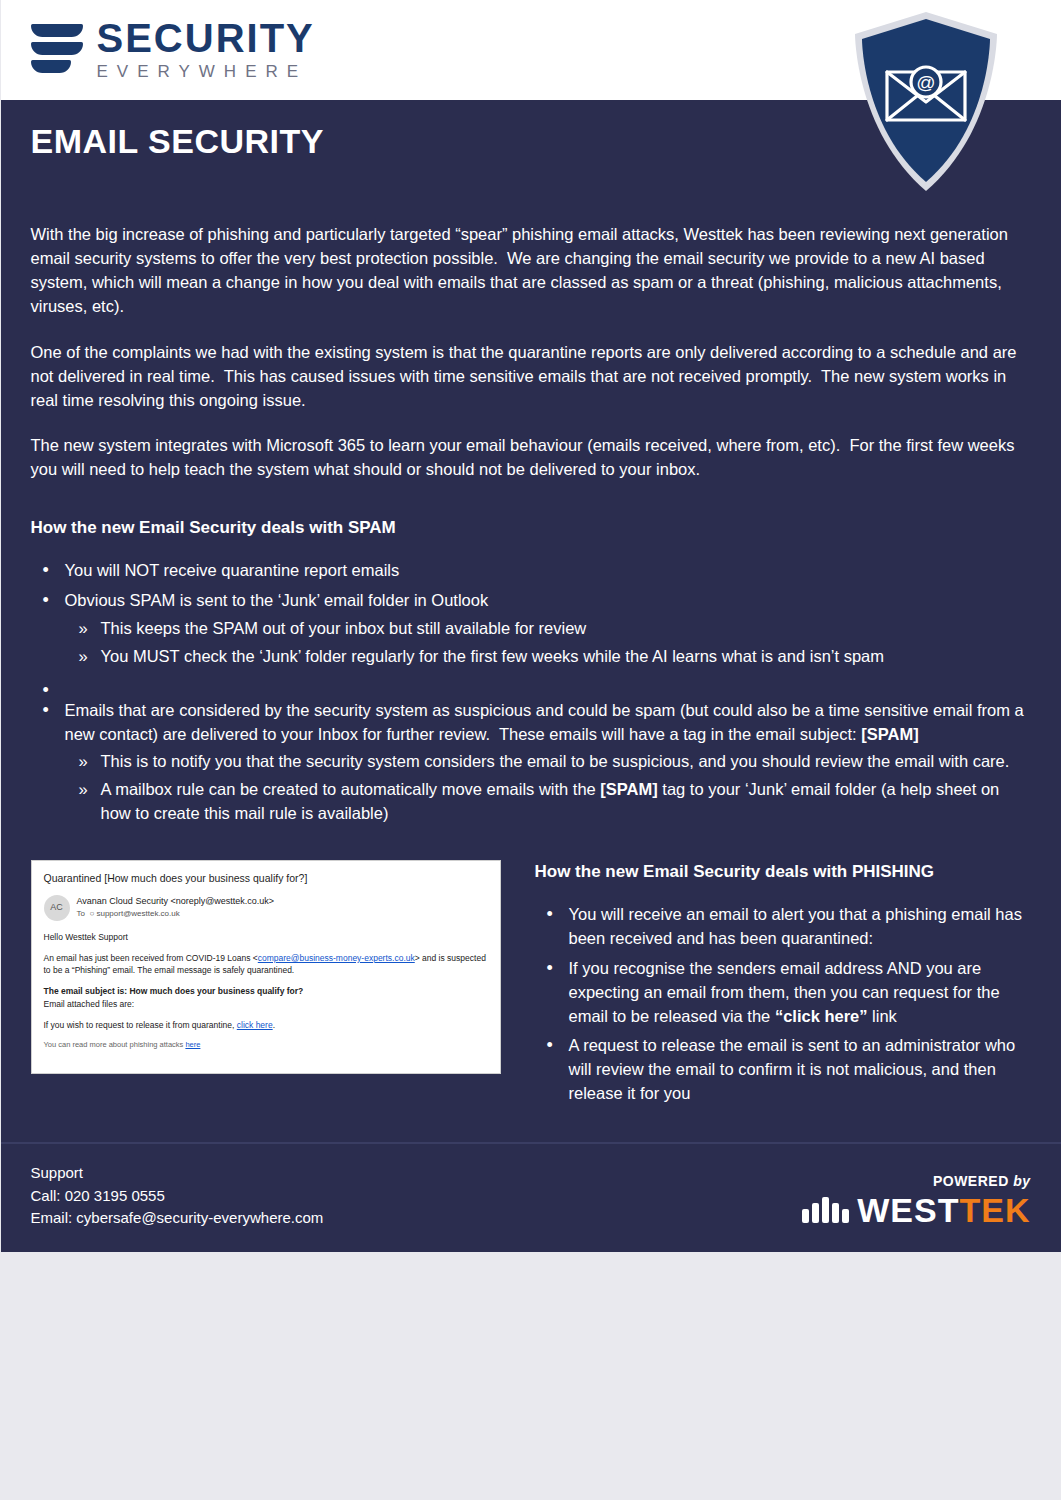SECURITY
EVERYWHERE
@
EMAIL SECURITY
With the big increase of phishing and particularly targeted “spear” phishing email attacks, Westtek has been reviewing next generation email security systems to offer the very best protection possible. We are changing the email security we provide to a new AI based system, which will mean a change in how you deal with emails that are classed as spam or a threat (phishing, malicious attachments, viruses, etc).
One of the complaints we had with the existing system is that the quarantine reports are only delivered according to a schedule and are not delivered in real time. This has caused issues with time sensitive emails that are not received promptly. The new system works in real time resolving this ongoing issue.
The new system integrates with Microsoft 365 to learn your email behaviour (emails received, where from, etc). For the first few weeks you will need to help teach the system what should or should not be delivered to your inbox.
How the new Email Security deals with SPAM
You will NOT receive quarantine report emails
Obvious SPAM is sent to the ‘Junk’ email folder in Outlook
This keeps the SPAM out of your inbox but still available for review
You MUST check the ‘Junk’ folder regularly for the first few weeks while the AI learns what is and isn’t spam
Emails that are considered by the security system as suspicious and could be spam (but could also be a time sensitive email from a new contact) are delivered to your Inbox for further review. These emails will have a tag in the email subject: [SPAM]
This is to notify you that the security system considers the email to be suspicious, and you should review the email with care.
A mailbox rule can be created to automatically move emails with the [SPAM] tag to your ‘Junk’ email folder (a help sheet on how to create this mail rule is available)
Quarantined [How much does your business qualify for?]
AC
Avanan Cloud Security <noreply@westtek.co.uk>
To ○ support@westtek.co.uk
Hello Westtek Support
An email has just been received from COVID-19 Loans <compare@business-money-experts.co.uk> and is suspected to be a “Phishing” email. The email message is safely quarantined.
The email subject is: How much does your business qualify for?
Email attached files are:
If you wish to request to release it from quarantine, click here.
You can read more about phishing attacks here
How the new Email Security deals with PHISHING
You will receive an email to alert you that a phishing email has been received and has been quarantined:
If you recognise the senders email address AND you are expecting an email from them, then you can request for the email to be released via the “click here” link
A request to release the email is sent to an administrator who will review the email to confirm it is not malicious, and then release it for you
Support
Call: 020 3195 0555
Email: cybersafe@security-everywhere.com
POWERED by
WEST TEK